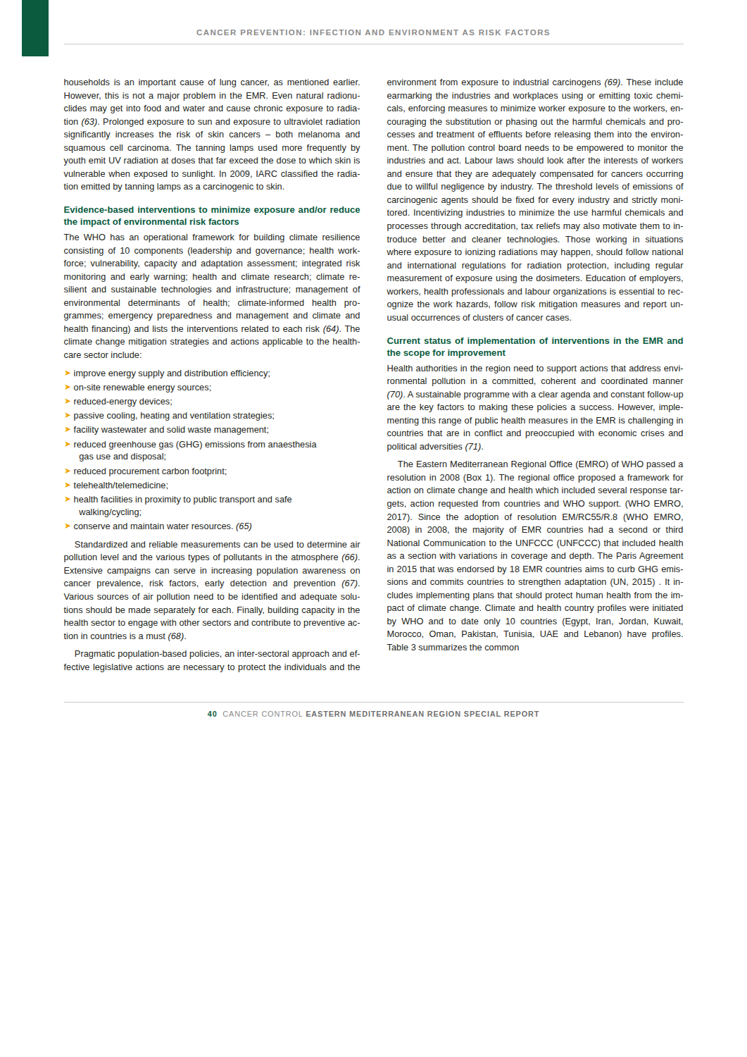Cancer prevention: infection and environment as risk factors
households is an important cause of lung cancer, as mentioned earlier. However, this is not a major problem in the EMR. Even natural radionuclides may get into food and water and cause chronic exposure to radiation (63). Prolonged exposure to sun and exposure to ultraviolet radiation significantly increases the risk of skin cancers – both melanoma and squamous cell carcinoma. The tanning lamps used more frequently by youth emit UV radiation at doses that far exceed the dose to which skin is vulnerable when exposed to sunlight. In 2009, IARC classified the radiation emitted by tanning lamps as a carcinogenic to skin.
Evidence-based interventions to minimize exposure and/or reduce the impact of environmental risk factors
The WHO has an operational framework for building climate resilience consisting of 10 components (leadership and governance; health workforce; vulnerability, capacity and adaptation assessment; integrated risk monitoring and early warning; health and climate research; climate resilient and sustainable technologies and infrastructure; management of environmental determinants of health; climate-informed health programmes; emergency preparedness and management and climate and health financing) and lists the interventions related to each risk (64). The climate change mitigation strategies and actions applicable to the healthcare sector include:
improve energy supply and distribution efficiency;
on-site renewable energy sources;
reduced-energy devices;
passive cooling, heating and ventilation strategies;
facility wastewater and solid waste management;
reduced greenhouse gas (GHG) emissions from anaesthesia gas use and disposal;
reduced procurement carbon footprint;
telehealth/telemedicine;
health facilities in proximity to public transport and safe walking/cycling;
conserve and maintain water resources. (65)
Standardized and reliable measurements can be used to determine air pollution level and the various types of pollutants in the atmosphere (66). Extensive campaigns can serve in increasing population awareness on cancer prevalence, risk factors, early detection and prevention (67). Various sources of air pollution need to be identified and adequate solutions should be made separately for each. Finally, building capacity in the health sector to engage with other sectors and contribute to preventive action in countries is a must (68).
Pragmatic population-based policies, an inter-sectoral approach and effective legislative actions are necessary to protect the individuals and the environment from exposure to industrial carcinogens (69). These include earmarking the industries and workplaces using or emitting toxic chemicals, enforcing measures to minimize worker exposure to the workers, encouraging the substitution or phasing out the harmful chemicals and processes and treatment of effluents before releasing them into the environment. The pollution control board needs to be empowered to monitor the industries and act. Labour laws should look after the interests of workers and ensure that they are adequately compensated for cancers occurring due to willful negligence by industry. The threshold levels of emissions of carcinogenic agents should be fixed for every industry and strictly monitored. Incentivizing industries to minimize the use harmful chemicals and processes through accreditation, tax reliefs may also motivate them to introduce better and cleaner technologies. Those working in situations where exposure to ionizing radiations may happen, should follow national and international regulations for radiation protection, including regular measurement of exposure using the dosimeters. Education of employers, workers, health professionals and labour organizations is essential to recognize the work hazards, follow risk mitigation measures and report unusual occurrences of clusters of cancer cases.
Current status of implementation of interventions in the EMR and the scope for improvement
Health authorities in the region need to support actions that address environmental pollution in a committed, coherent and coordinated manner (70). A sustainable programme with a clear agenda and constant follow-up are the key factors to making these policies a success. However, implementing this range of public health measures in the EMR is challenging in countries that are in conflict and preoccupied with economic crises and political adversities (71).
The Eastern Mediterranean Regional Office (EMRO) of WHO passed a resolution in 2008 (Box 1). The regional office proposed a framework for action on climate change and health which included several response targets, action requested from countries and WHO support. (WHO EMRO, 2017). Since the adoption of resolution EM/RC55/R.8 (WHO EMRO, 2008) in 2008, the majority of EMR countries had a second or third National Communication to the UNFCCC (UNFCCC) that included health as a section with variations in coverage and depth. The Paris Agreement in 2015 that was endorsed by 18 EMR countries aims to curb GHG emissions and commits countries to strengthen adaptation (UN, 2015) . It includes implementing plans that should protect human health from the impact of climate change. Climate and health country profiles were initiated by WHO and to date only 10 countries (Egypt, Iran, Jordan, Kuwait, Morocco, Oman, Pakistan, Tunisia, UAE and Lebanon) have profiles. Table 3 summarizes the common
40 Cancer Control Eastern Mediterranean Region Special Report